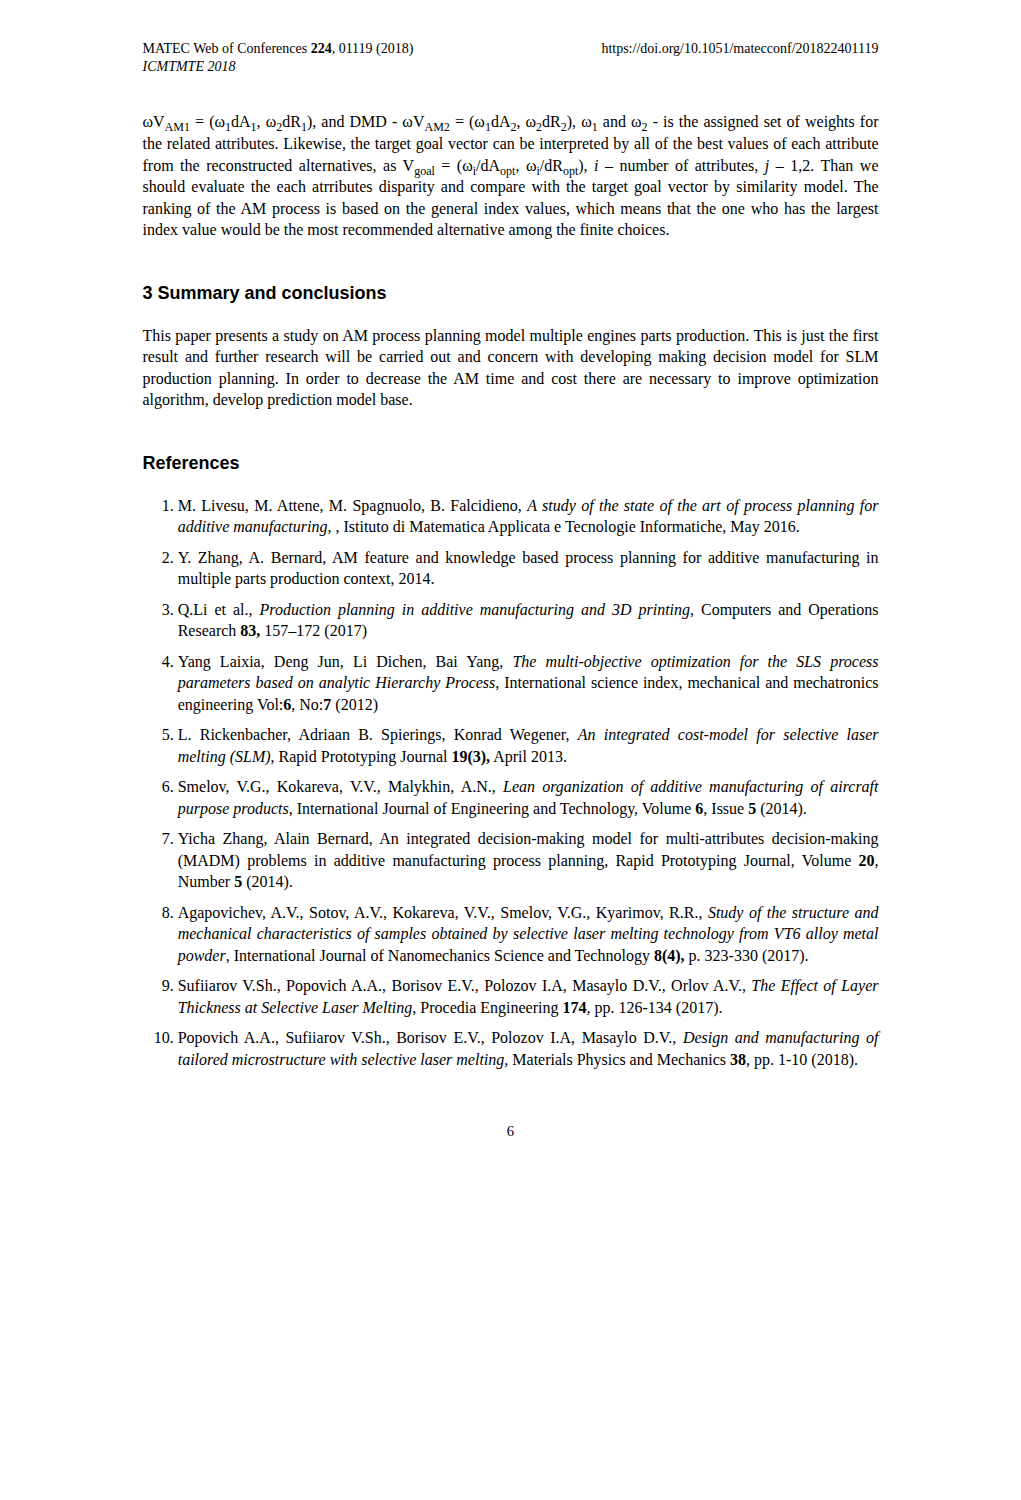MATEC Web of Conferences 224, 01119 (2018)
https://doi.org/10.1051/matecconf/201822401119
ICMTMTE 2018
ωVAM1 = (ω1dA1, ω2dR1), and DMD - ωVAM2 = (ω1dA2, ω2dR2), ω1 and ω2 - is the assigned set of weights for the related attributes. Likewise, the target goal vector can be interpreted by all of the best values of each attribute from the reconstructed alternatives, as Vgoal = (ωi/dAopt, ωi/dRopt), i – number of attributes, j – 1,2. Than we should evaluate the each atrributes disparity and compare with the target goal vector by similarity model. The ranking of the AM process is based on the general index values, which means that the one who has the largest index value would be the most recommended alternative among the finite choices.
3 Summary and conclusions
This paper presents a study on AM process planning model multiple engines parts production. This is just the first result and further research will be carried out and concern with developing making decision model for SLM production planning. In order to decrease the AM time and cost there are necessary to improve optimization algorithm, develop prediction model base.
References
M. Livesu, M. Attene, M. Spagnuolo, B. Falcidieno, A study of the state of the art of process planning for additive manufacturing, , Istituto di Matematica Applicata e Tecnologie Informatiche, May 2016.
Y. Zhang, A. Bernard, AM feature and knowledge based process planning for additive manufacturing in multiple parts production context, 2014.
Q.Li et al., Production planning in additive manufacturing and 3D printing, Computers and Operations Research 83, 157–172 (2017)
Yang Laixia, Deng Jun, Li Dichen, Bai Yang, The multi-objective optimization for the SLS process parameters based on analytic Hierarchy Process, International science index, mechanical and mechatronics engineering Vol:6, No:7 (2012)
L. Rickenbacher, Adriaan B. Spierings, Konrad Wegener, An integrated cost-model for selective laser melting (SLM), Rapid Prototyping Journal 19(3), April 2013.
Smelov, V.G., Kokareva, V.V., Malykhin, A.N., Lean organization of additive manufacturing of aircraft purpose products, International Journal of Engineering and Technology, Volume 6, Issue 5 (2014).
Yicha Zhang, Alain Bernard, An integrated decision-making model for multi-attributes decision-making (MADM) problems in additive manufacturing process planning, Rapid Prototyping Journal, Volume 20, Number 5 (2014).
Agapovichev, A.V., Sotov, A.V., Kokareva, V.V., Smelov, V.G., Kyarimov, R.R., Study of the structure and mechanical characteristics of samples obtained by selective laser melting technology from VT6 alloy metal powder, International Journal of Nanomechanics Science and Technology 8(4), p. 323-330 (2017).
Sufiiarov V.Sh., Popovich A.A., Borisov E.V., Polozov I.A, Masaylo D.V., Orlov A.V., The Effect of Layer Thickness at Selective Laser Melting, Procedia Engineering 174, pp. 126-134 (2017).
Popovich A.A., Sufiiarov V.Sh., Borisov E.V., Polozov I.A, Masaylo D.V., Design and manufacturing of tailored microstructure with selective laser melting, Materials Physics and Mechanics 38, pp. 1-10 (2018).
6